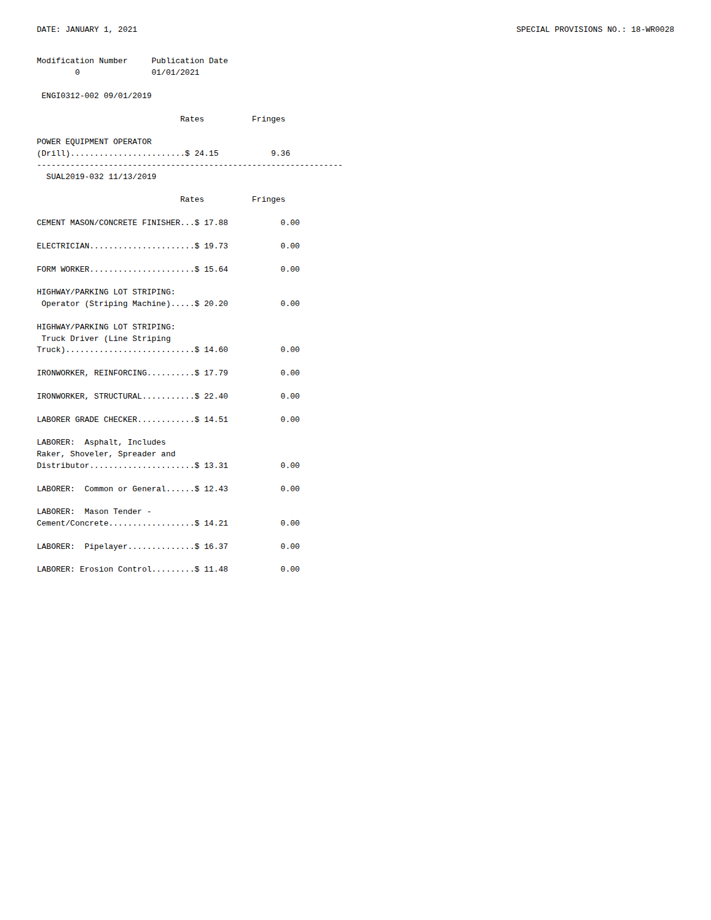DATE: JANUARY 1, 2021 SPECIAL PROVISIONS NO.: 18-WR0028
Modification Number     Publication Date
        0               01/01/2021

 ENGI0312-002 09/01/2019

                              Rates          Fringes

POWER EQUIPMENT OPERATOR
(Drill)........................$ 24.15           9.36
----------------------------------------------------------------
  SUAL2019-032 11/13/2019

                              Rates          Fringes

CEMENT MASON/CONCRETE FINISHER...$ 17.88           0.00

ELECTRICIAN......................$ 19.73           0.00

FORM WORKER......................$ 15.64           0.00

HIGHWAY/PARKING LOT STRIPING:
 Operator (Striping Machine).....$ 20.20           0.00

HIGHWAY/PARKING LOT STRIPING:
 Truck Driver (Line Striping
Truck)...........................$ 14.60           0.00

IRONWORKER, REINFORCING..........$ 17.79           0.00

IRONWORKER, STRUCTURAL...........$ 22.40           0.00

LABORER GRADE CHECKER............$ 14.51           0.00

LABORER:  Asphalt, Includes
Raker, Shoveler, Spreader and
Distributor......................$ 13.31           0.00

LABORER:  Common or General......$ 12.43           0.00

LABORER:  Mason Tender -
Cement/Concrete..................$ 14.21           0.00

LABORER:  Pipelayer..............$ 16.37           0.00

LABORER: Erosion Control.........$ 11.48           0.00